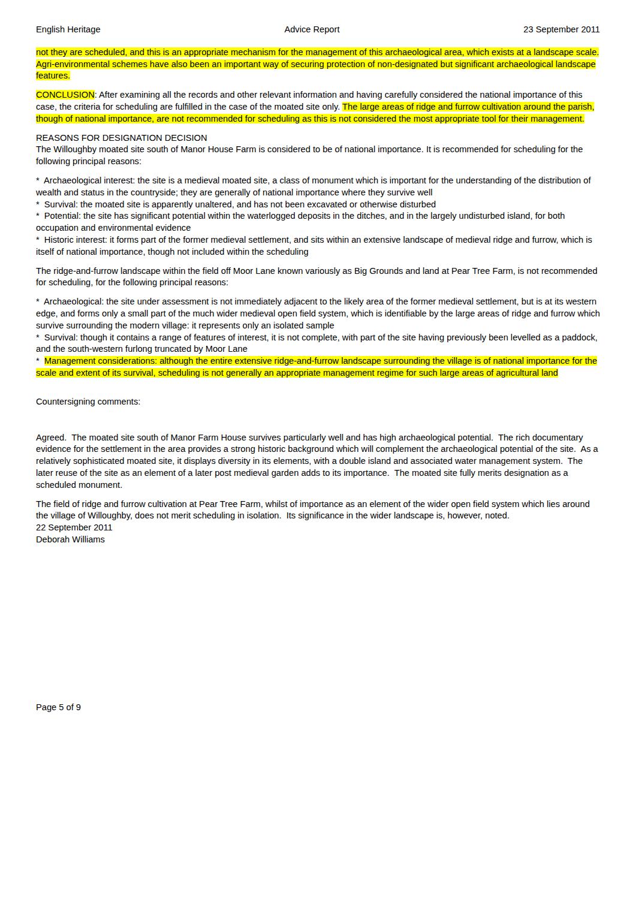English Heritage Advice Report 23 September 2011
not they are scheduled, and this is an appropriate mechanism for the management of this archaeological area, which exists at a landscape scale. Agri-environmental schemes have also been an important way of securing protection of non-designated but significant archaeological landscape features.
CONCLUSION: After examining all the records and other relevant information and having carefully considered the national importance of this case, the criteria for scheduling are fulfilled in the case of the moated site only. The large areas of ridge and furrow cultivation around the parish, though of national importance, are not recommended for scheduling as this is not considered the most appropriate tool for their management.
REASONS FOR DESIGNATION DECISION
The Willoughby moated site south of Manor House Farm is considered to be of national importance. It is recommended for scheduling for the following principal reasons:
* Archaeological interest: the site is a medieval moated site, a class of monument which is important for the understanding of the distribution of wealth and status in the countryside; they are generally of national importance where they survive well
* Survival: the moated site is apparently unaltered, and has not been excavated or otherwise disturbed
* Potential: the site has significant potential within the waterlogged deposits in the ditches, and in the largely undisturbed island, for both occupation and environmental evidence
* Historic interest: it forms part of the former medieval settlement, and sits within an extensive landscape of medieval ridge and furrow, which is itself of national importance, though not included within the scheduling
The ridge-and-furrow landscape within the field off Moor Lane known variously as Big Grounds and land at Pear Tree Farm, is not recommended for scheduling, for the following principal reasons:
* Archaeological: the site under assessment is not immediately adjacent to the likely area of the former medieval settlement, but is at its western edge, and forms only a small part of the much wider medieval open field system, which is identifiable by the large areas of ridge and furrow which survive surrounding the modern village: it represents only an isolated sample
* Survival: though it contains a range of features of interest, it is not complete, with part of the site having previously been levelled as a paddock, and the south-western furlong truncated by Moor Lane
* Management considerations: although the entire extensive ridge-and-furrow landscape surrounding the village is of national importance for the scale and extent of its survival, scheduling is not generally an appropriate management regime for such large areas of agricultural land
Countersigning comments:
Agreed. The moated site south of Manor Farm House survives particularly well and has high archaeological potential. The rich documentary evidence for the settlement in the area provides a strong historic background which will complement the archaeological potential of the site. As a relatively sophisticated moated site, it displays diversity in its elements, with a double island and associated water management system. The later reuse of the site as an element of a later post medieval garden adds to its importance. The moated site fully merits designation as a scheduled monument.
The field of ridge and furrow cultivation at Pear Tree Farm, whilst of importance as an element of the wider open field system which lies around the village of Willoughby, does not merit scheduling in isolation. Its significance in the wider landscape is, however, noted.
22 September 2011
Deborah Williams
Page 5 of 9